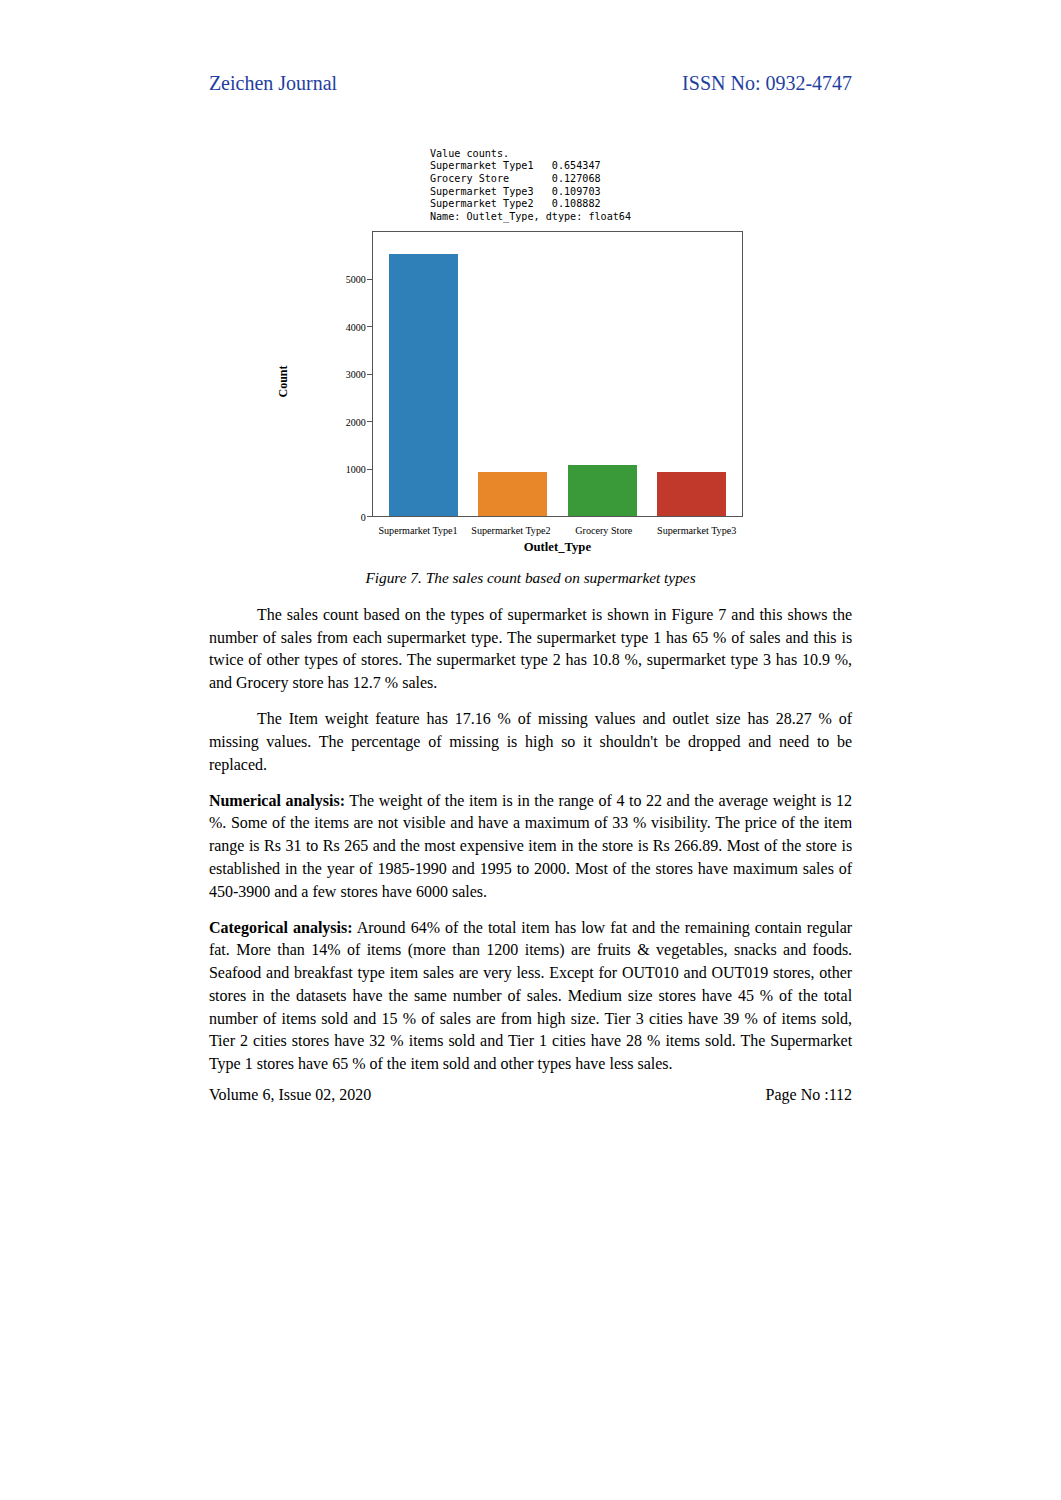Zeichen Journal
ISSN No: 0932-4747
Value counts. Supermarket Type1 0.654347 Grocery Store 0.127068 Supermarket Type3 0.109703 Supermarket Type2 0.108882 Name: Outlet_Type, dtype: float64
0
1000
2000
3000
4000
5000
Count
Supermarket Type1 Supermarket Type2 Grocery Store Supermarket Type3
Outlet_Type
Figure 7. The sales count based on supermarket types
The sales count based on the types of supermarket is shown in Figure 7 and this shows the number of sales from each supermarket type. The supermarket type 1 has 65 % of sales and this is twice of other types of stores. The supermarket type 2 has 10.8 %, supermarket type 3 has 10.9 %, and Grocery store has 12.7 % sales.
The Item weight feature has 17.16 % of missing values and outlet size has 28.27 % of missing values. The percentage of missing is high so it shouldn't be dropped and need to be replaced.
Numerical analysis: The weight of the item is in the range of 4 to 22 and the average weight is 12 %. Some of the items are not visible and have a maximum of 33 % visibility. The price of the item range is Rs 31 to Rs 265 and the most expensive item in the store is Rs 266.89. Most of the store is established in the year of 1985-1990 and 1995 to 2000. Most of the stores have maximum sales of 450-3900 and a few stores have 6000 sales.
Categorical analysis: Around 64% of the total item has low fat and the remaining contain regular fat. More than 14% of items (more than 1200 items) are fruits & vegetables, snacks and foods. Seafood and breakfast type item sales are very less. Except for OUT010 and OUT019 stores, other stores in the datasets have the same number of sales. Medium size stores have 45 % of the total number of items sold and 15 % of sales are from high size. Tier 3 cities have 39 % of items sold, Tier 2 cities stores have 32 % items sold and Tier 1 cities have 28 % items sold. The Supermarket Type 1 stores have 65 % of the item sold and other types have less sales.
Volume 6, Issue 02, 2020
Page No :112